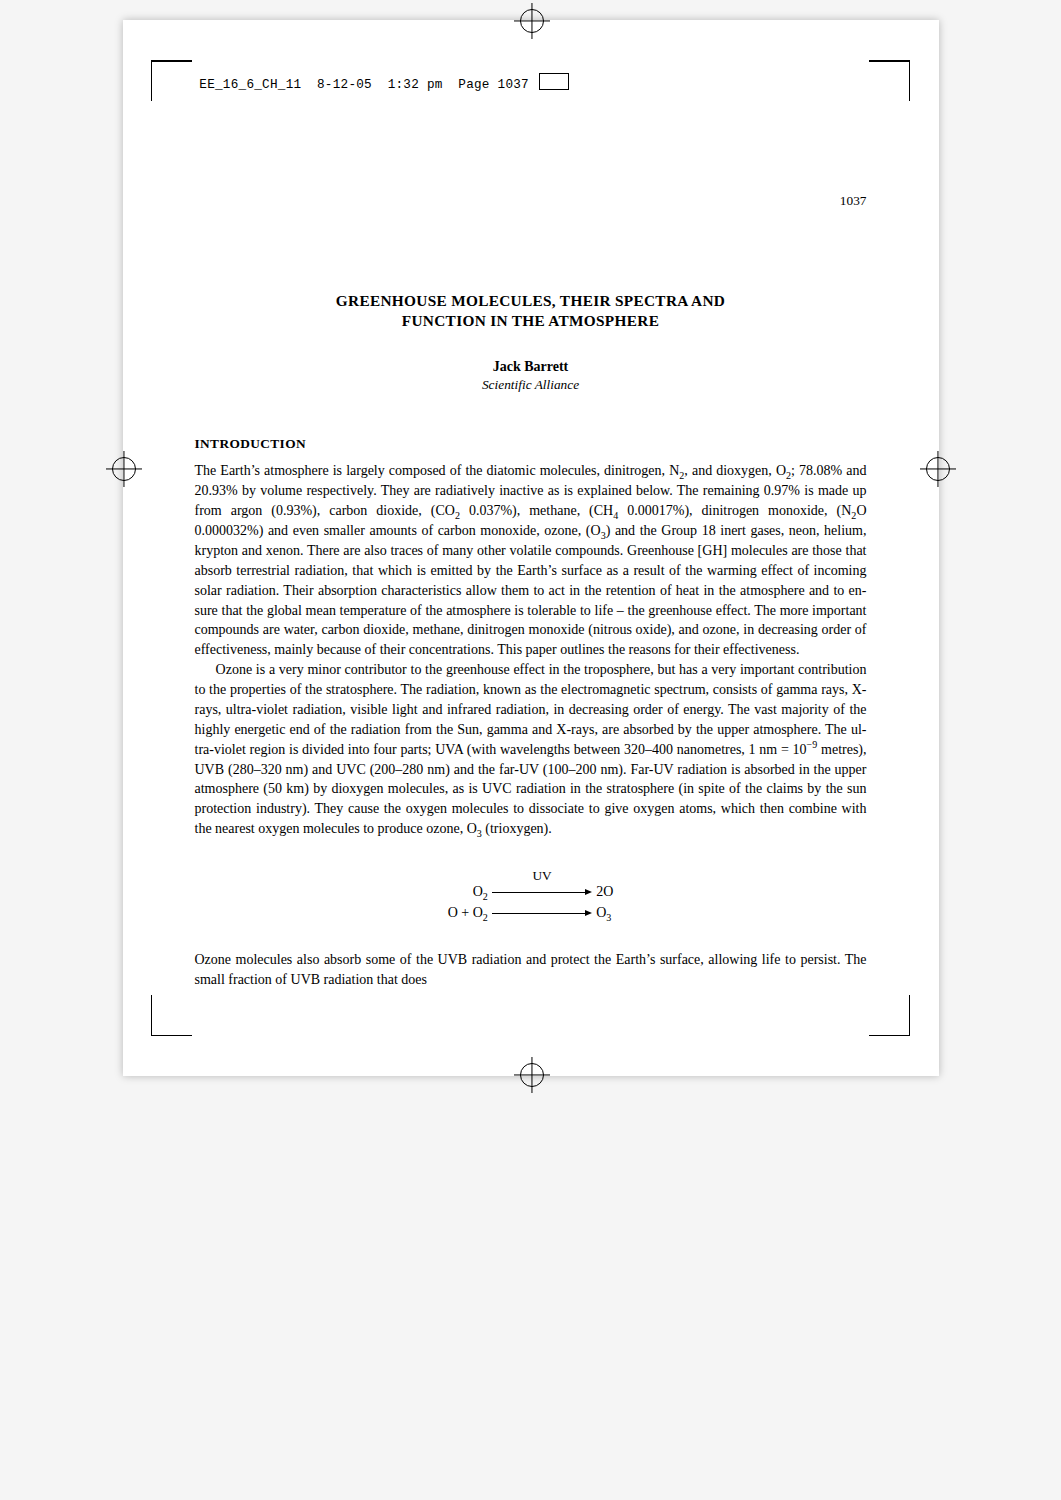EE_16_6_CH_11 8-12-05 1:32 pm Page 1037
1037
Greenhouse Molecules, Their Spectra and
Function in the Atmosphere
Jack Barrett
Scientific Alliance
Introduction
The Earth’s atmosphere is largely composed of the diatomic molecules, dinitrogen, N2, and dioxygen, O2; 78.08% and 20.93% by volume respectively. They are radiatively inactive as is explained below. The remaining 0.97% is made up from argon (0.93%), carbon dioxide, (CO2 0.037%), methane, (CH4 0.00017%), dinitrogen monoxide, (N2O 0.000032%) and even smaller amounts of carbon monoxide, ozone, (O3) and the Group 18 inert gases, neon, helium, krypton and xenon. There are also traces of many other volatile compounds. Greenhouse [GH] molecules are those that absorb terrestrial radiation, that which is emitted by the Earth’s surface as a result of the warming effect of incoming solar radiation. Their absorption characteristics allow them to act in the retention of heat in the atmosphere and to ensure that the global mean temperature of the atmosphere is tolerable to life – the greenhouse effect. The more important compounds are water, carbon dioxide, methane, dinitrogen monoxide (nitrous oxide), and ozone, in decreasing order of effectiveness, mainly because of their concentrations. This paper outlines the reasons for their effectiveness.
Ozone is a very minor contributor to the greenhouse effect in the troposphere, but has a very important contribution to the properties of the stratosphere. The radiation, known as the electromagnetic spectrum, consists of gamma rays, X-rays, ultra-violet radiation, visible light and infrared radiation, in decreasing order of energy. The vast majority of the highly energetic end of the radiation from the Sun, gamma and X-rays, are absorbed by the upper atmosphere. The ultra-violet region is divided into four parts; UVA (with wavelengths between 320–400 nanometres, 1 nm = 10−9 metres), UVB (280–320 nm) and UVC (200–280 nm) and the far-UV (100–200 nm). Far-UV radiation is absorbed in the upper atmosphere (50 km) by dioxygen molecules, as is UVC radiation in the stratosphere (in spite of the claims by the sun protection industry). They cause the oxygen molecules to dissociate to give oxygen atoms, which then combine with the nearest oxygen molecules to produce ozone, O3 (trioxygen).
| | UV | |
| O 2 | | 2O |
| O + O 2 | | O 3 |
Ozone molecules also absorb some of the UVB radiation and protect the Earth’s surface, allowing life to persist. The small fraction of UVB radiation that does